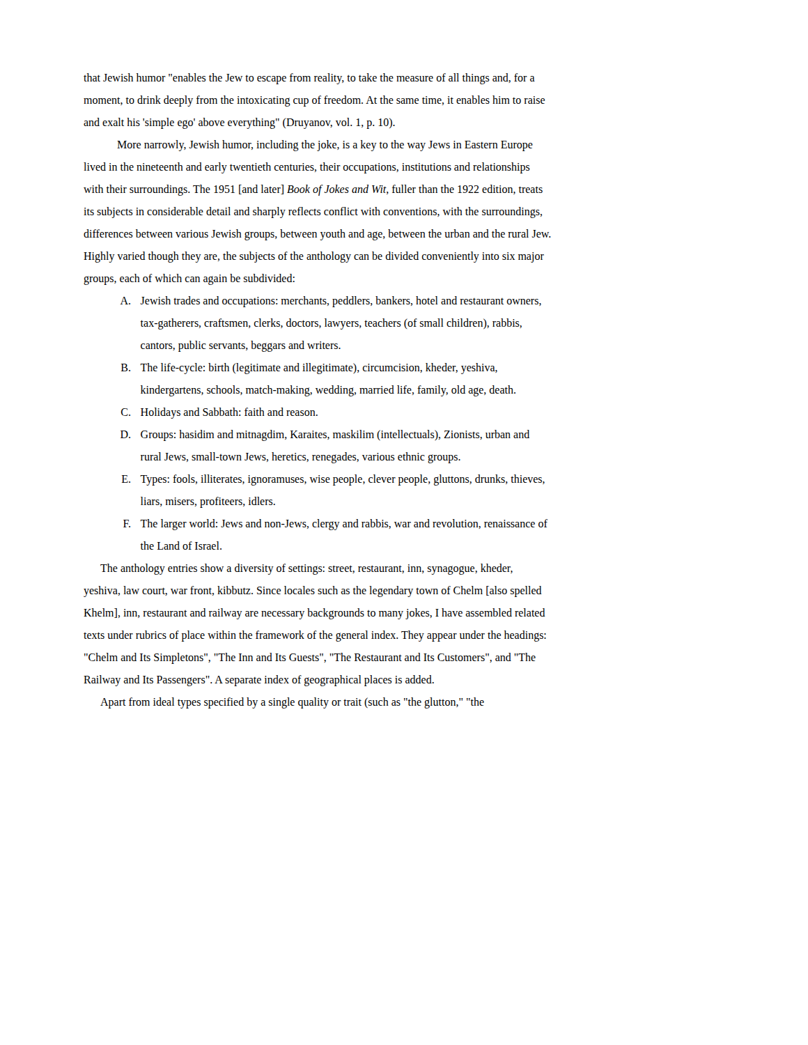that Jewish humor "enables the Jew to escape from reality, to take the measure of all things and, for a moment, to drink deeply from the intoxicating cup of freedom. At the same time, it enables him to raise and exalt his 'simple ego' above everything" (Druyanov, vol. 1, p. 10).
More narrowly, Jewish humor, including the joke, is a key to the way Jews in Eastern Europe lived in the nineteenth and early twentieth centuries, their occupations, institutions and relationships with their surroundings. The 1951 [and later] Book of Jokes and Wit, fuller than the 1922 edition, treats its subjects in considerable detail and sharply reflects conflict with conventions, with the surroundings, differences between various Jewish groups, between youth and age, between the urban and the rural Jew. Highly varied though they are, the subjects of the anthology can be divided conveniently into six major groups, each of which can again be subdivided:
Jewish trades and occupations: merchants, peddlers, bankers, hotel and restaurant owners, tax-gatherers, craftsmen, clerks, doctors, lawyers, teachers (of small children), rabbis, cantors, public servants, beggars and writers.
The life-cycle: birth (legitimate and illegitimate), circumcision, kheder, yeshiva, kindergartens, schools, match-making, wedding, married life, family, old age, death.
Holidays and Sabbath: faith and reason.
Groups: hasidim and mitnagdim, Karaites, maskilim (intellectuals), Zionists, urban and rural Jews, small-town Jews, heretics, renegades, various ethnic groups.
Types: fools, illiterates, ignoramuses, wise people, clever people, gluttons, drunks, thieves, liars, misers, profiteers, idlers.
The larger world: Jews and non-Jews, clergy and rabbis, war and revolution, renaissance of the Land of Israel.
The anthology entries show a diversity of settings: street, restaurant, inn, synagogue, kheder, yeshiva, law court, war front, kibbutz. Since locales such as the legendary town of Chelm [also spelled Khelm], inn, restaurant and railway are necessary backgrounds to many jokes, I have assembled related texts under rubrics of place within the framework of the general index. They appear under the headings: "Chelm and Its Simpletons", "The Inn and Its Guests", "The Restaurant and Its Customers", and "The Railway and Its Passengers". A separate index of geographical places is added.
Apart from ideal types specified by a single quality or trait (such as "the glutton," "the